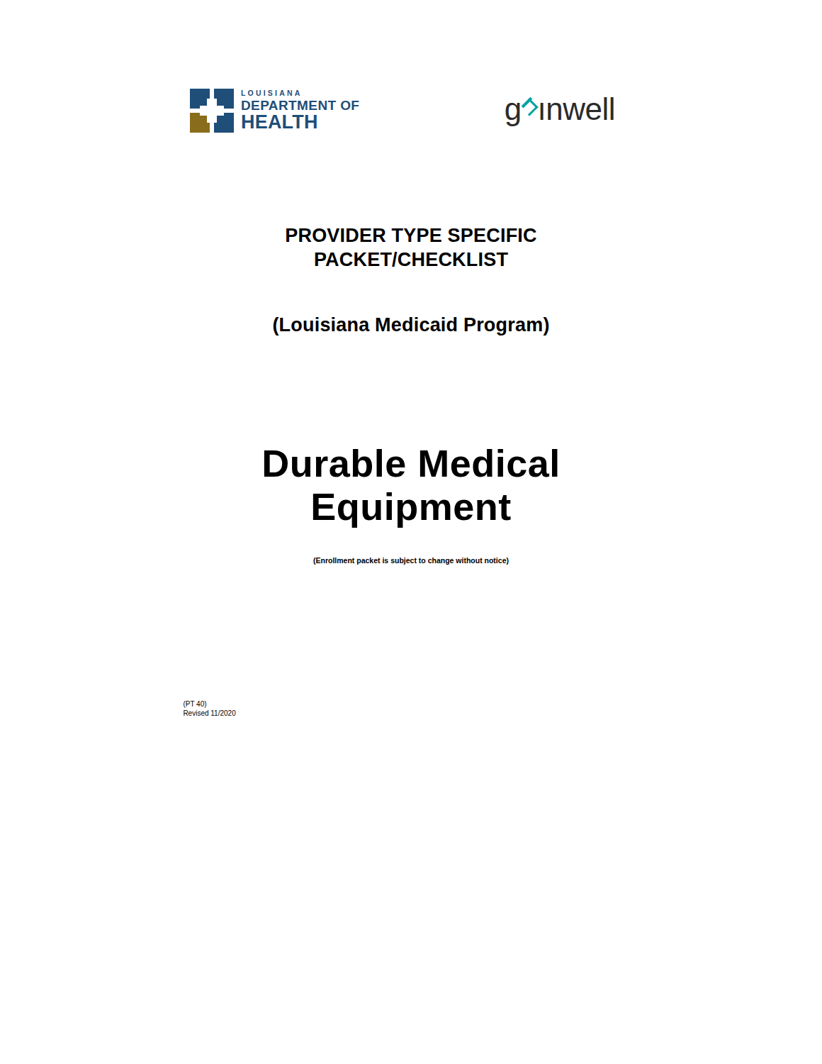LOUISIANA
DEPARTMENT OF
HEALTH
gaınwell
PROVIDER TYPE SPECIFIC
PACKET/CHECKLIST
(Louisiana Medicaid Program)
Durable Medical
Equipment
(Enrollment packet is subject to change without notice)
(PT 40)
Revised 11/2020